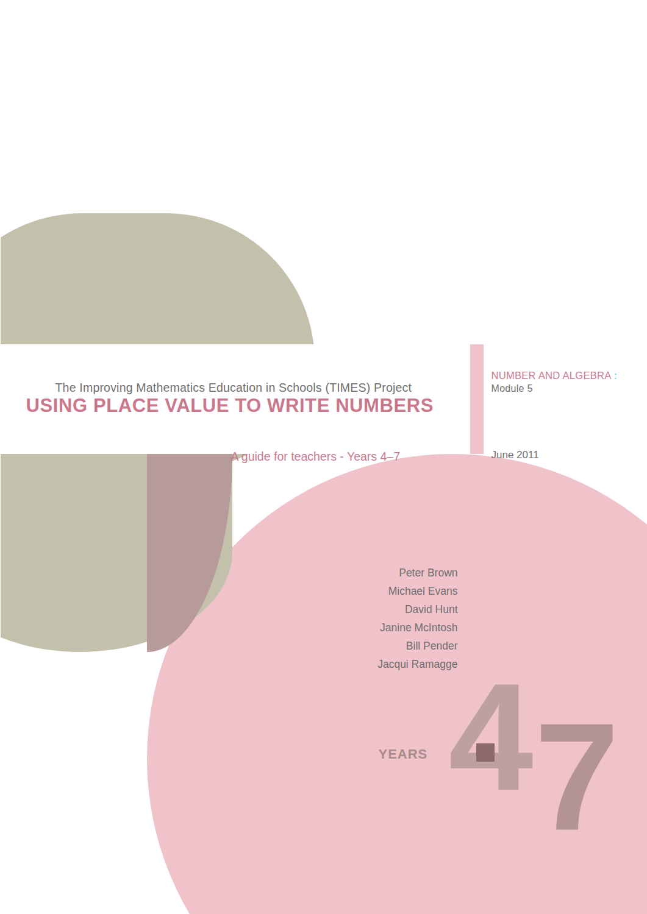The Improving Mathematics Education in Schools (TIMES) Project
USING PLACE VALUE TO WRITE NUMBERS
A guide for teachers - Years 4–7
NUMBER AND ALGEBRA : Module 5
June 2011
Peter Brown
Michael Evans
David Hunt
Janine McIntosh
Bill Pender
Jacqui Ramagge
Years 4–7 4 7 YEARS